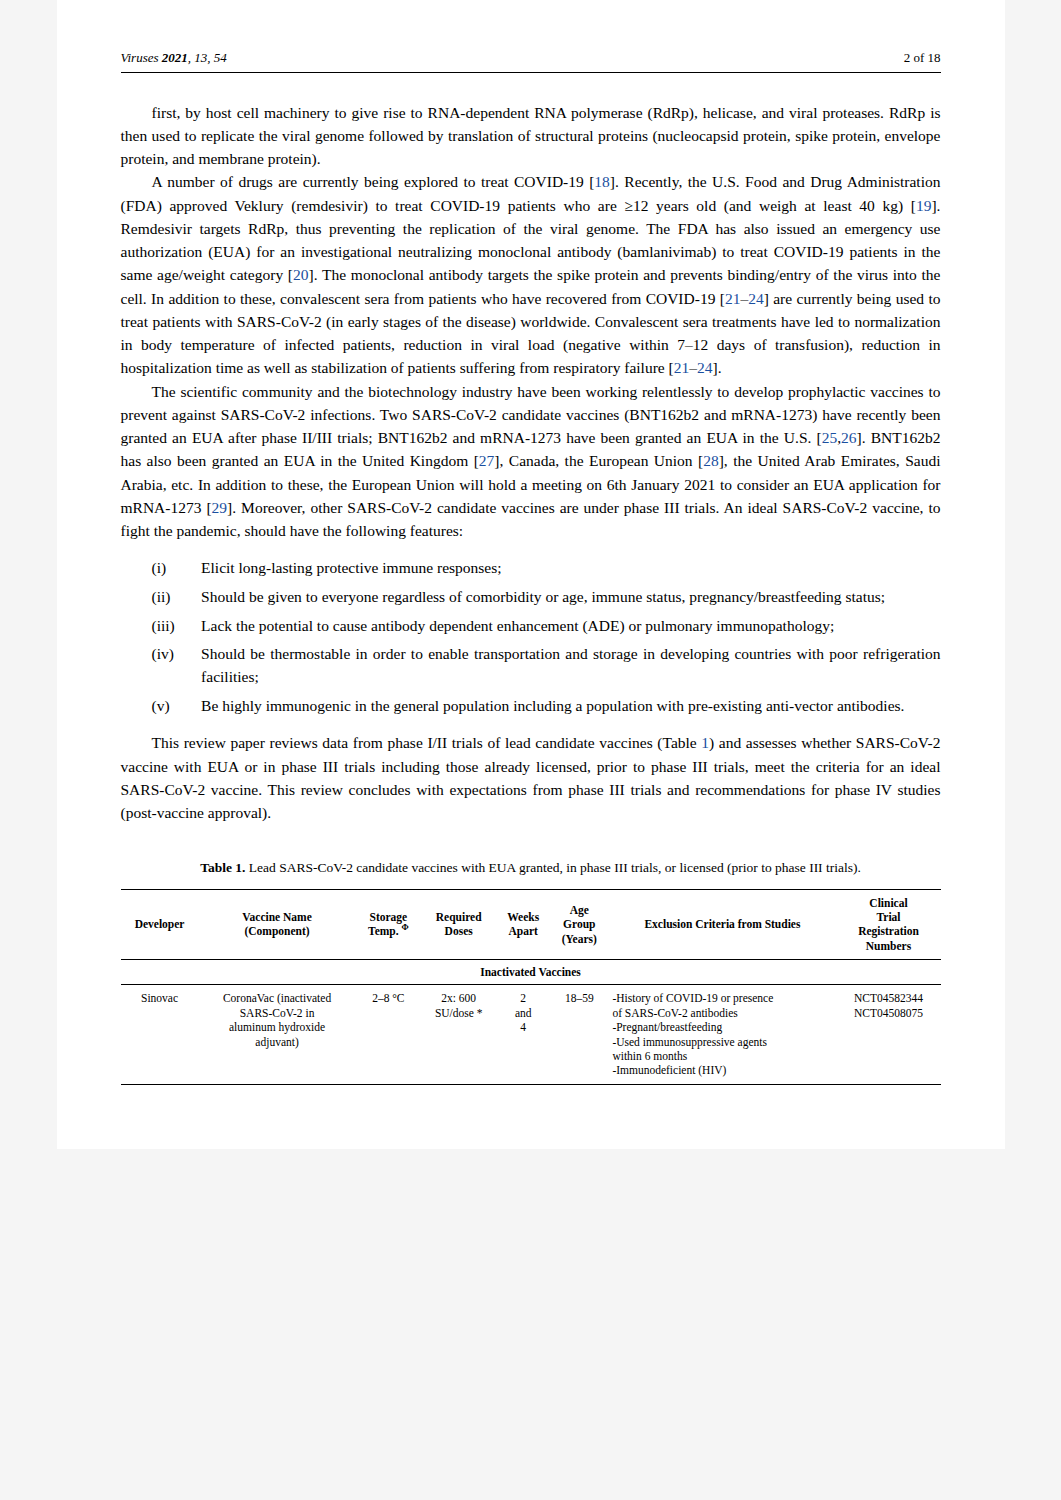Viruses 2021, 13, 54 2 of 18
first, by host cell machinery to give rise to RNA-dependent RNA polymerase (RdRp), helicase, and viral proteases. RdRp is then used to replicate the viral genome followed by translation of structural proteins (nucleocapsid protein, spike protein, envelope protein, and membrane protein).
A number of drugs are currently being explored to treat COVID-19 [18]. Recently, the U.S. Food and Drug Administration (FDA) approved Veklury (remdesivir) to treat COVID-19 patients who are ≥12 years old (and weigh at least 40 kg) [19]. Remdesivir targets RdRp, thus preventing the replication of the viral genome. The FDA has also issued an emergency use authorization (EUA) for an investigational neutralizing monoclonal antibody (bamlanivimab) to treat COVID-19 patients in the same age/weight category [20]. The monoclonal antibody targets the spike protein and prevents binding/entry of the virus into the cell. In addition to these, convalescent sera from patients who have recovered from COVID-19 [21–24] are currently being used to treat patients with SARS-CoV-2 (in early stages of the disease) worldwide. Convalescent sera treatments have led to normalization in body temperature of infected patients, reduction in viral load (negative within 7–12 days of transfusion), reduction in hospitalization time as well as stabilization of patients suffering from respiratory failure [21–24].
The scientific community and the biotechnology industry have been working relentlessly to develop prophylactic vaccines to prevent against SARS-CoV-2 infections. Two SARS-CoV-2 candidate vaccines (BNT162b2 and mRNA-1273) have recently been granted an EUA after phase II/III trials; BNT162b2 and mRNA-1273 have been granted an EUA in the U.S. [25,26]. BNT162b2 has also been granted an EUA in the United Kingdom [27], Canada, the European Union [28], the United Arab Emirates, Saudi Arabia, etc. In addition to these, the European Union will hold a meeting on 6th January 2021 to consider an EUA application for mRNA-1273 [29]. Moreover, other SARS-CoV-2 candidate vaccines are under phase III trials. An ideal SARS-CoV-2 vaccine, to fight the pandemic, should have the following features:
(i) Elicit long-lasting protective immune responses;
(ii) Should be given to everyone regardless of comorbidity or age, immune status, pregnancy/breastfeeding status;
(iii) Lack the potential to cause antibody dependent enhancement (ADE) or pulmonary immunopathology;
(iv) Should be thermostable in order to enable transportation and storage in developing countries with poor refrigeration facilities;
(v) Be highly immunogenic in the general population including a population with pre-existing anti-vector antibodies.
This review paper reviews data from phase I/II trials of lead candidate vaccines (Table 1) and assesses whether SARS-CoV-2 vaccine with EUA or in phase III trials including those already licensed, prior to phase III trials, meet the criteria for an ideal SARS-CoV-2 vaccine. This review concludes with expectations from phase III trials and recommendations for phase IV studies (post-vaccine approval).
Table 1. Lead SARS-CoV-2 candidate vaccines with EUA granted, in phase III trials, or licensed (prior to phase III trials).
| Developer | Vaccine Name (Component) | Storage Temp. Φ | Required Doses | Weeks Apart | Age Group (Years) | Exclusion Criteria from Studies | Clinical Trial Registration Numbers |
| --- | --- | --- | --- | --- | --- | --- | --- |
| Inactivated Vaccines |
| Sinovac | CoronaVac (inactivated SARS-CoV-2 in aluminum hydroxide adjuvant) | 2–8 °C | 2x: 600 SU/dose * | 2 and 4 | 18–59 | -History of COVID-19 or presence of SARS-CoV-2 antibodies -Pregnant/breastfeeding -Used immunosuppressive agents within 6 months -Immunodeficient (HIV) | NCT04582344 NCT04508075 |